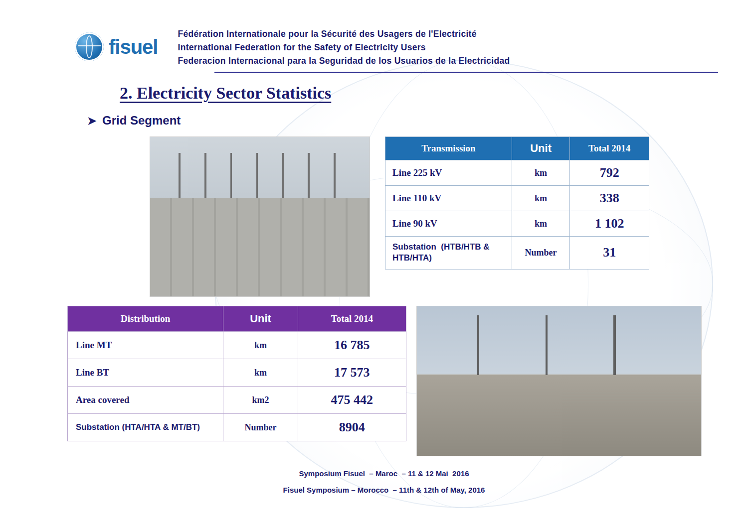fisuel
Fédération Internationale pour la Sécurité des Usagers de l'Electricité
International Federation for the Safety of Electricity Users
Federacion Internacional para la Seguridad de los Usuarios de la Electricidad
2. Electricity Sector Statistics
➤Grid Segment
| Transmission | Unit | Total 2014 |
| --- | --- | --- |
| Line 225 kV | km | 792 |
| Line 110 kV | km | 338 |
| Line 90 kV | km | 1 102 |
| Substation (HTB/HTB & HTB/HTA) | Number | 31 |
| Distribution | Unit | Total 2014 |
| --- | --- | --- |
| Line MT | km | 16 785 |
| Line BT | km | 17 573 |
| Area covered | km2 | 475 442 |
| Substation (HTA/HTA & MT/BT) | Number | 8904 |
Symposium Fisuel – Maroc – 11 & 12 Mai 2016
Fisuel Symposium – Morocco – 11th & 12th of May, 2016